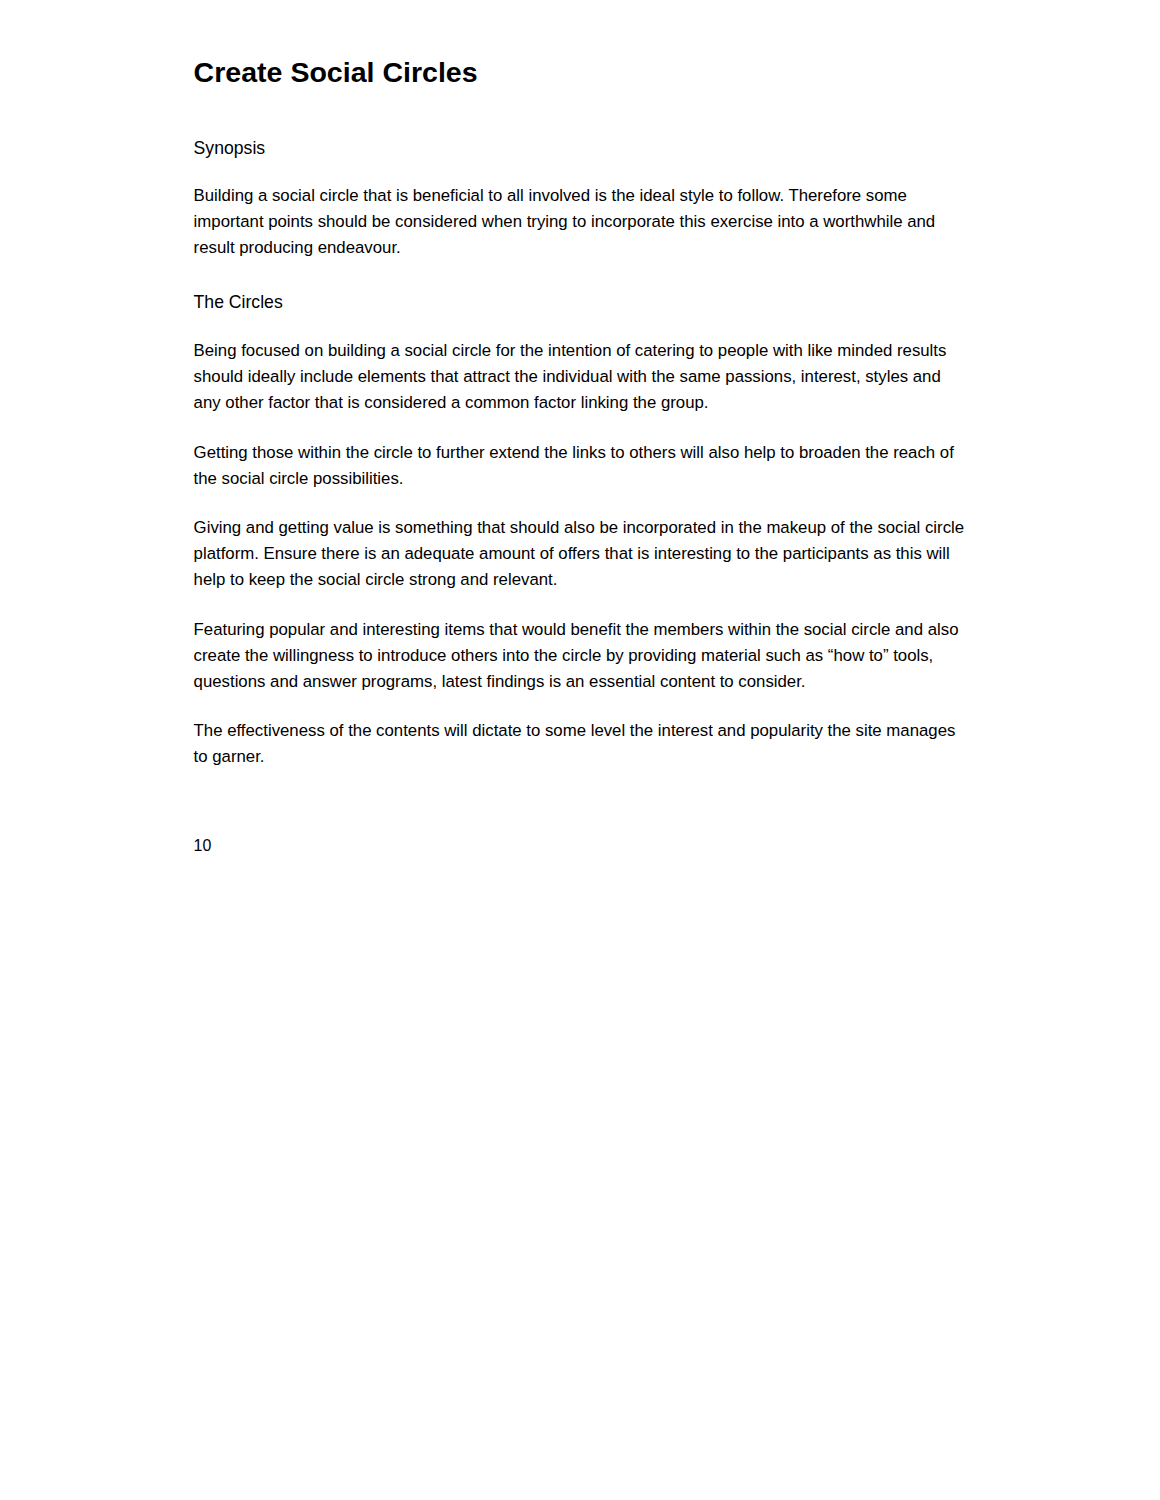Create Social Circles
Synopsis
Building a social circle that is beneficial to all involved is the ideal style to follow. Therefore some important points should be considered when trying to incorporate this exercise into a worthwhile and result producing endeavour.
The Circles
Being focused on building a social circle for the intention of catering to people with like minded results should ideally include elements that attract the individual with the same passions, interest, styles and any other factor that is considered a common factor linking the group.
Getting those within the circle to further extend the links to others will also help to broaden the reach of the social circle possibilities.
Giving and getting value is something that should also be incorporated in the makeup of the social circle platform. Ensure there is an adequate amount of offers that is interesting to the participants as this will help to keep the social circle strong and relevant.
Featuring popular and interesting items that would benefit the members within the social circle and also create the willingness to introduce others into the circle by providing material such as “how to” tools, questions and answer programs, latest findings is an essential content to consider.
The effectiveness of the contents will dictate to some level the interest and popularity the site manages to garner.
10